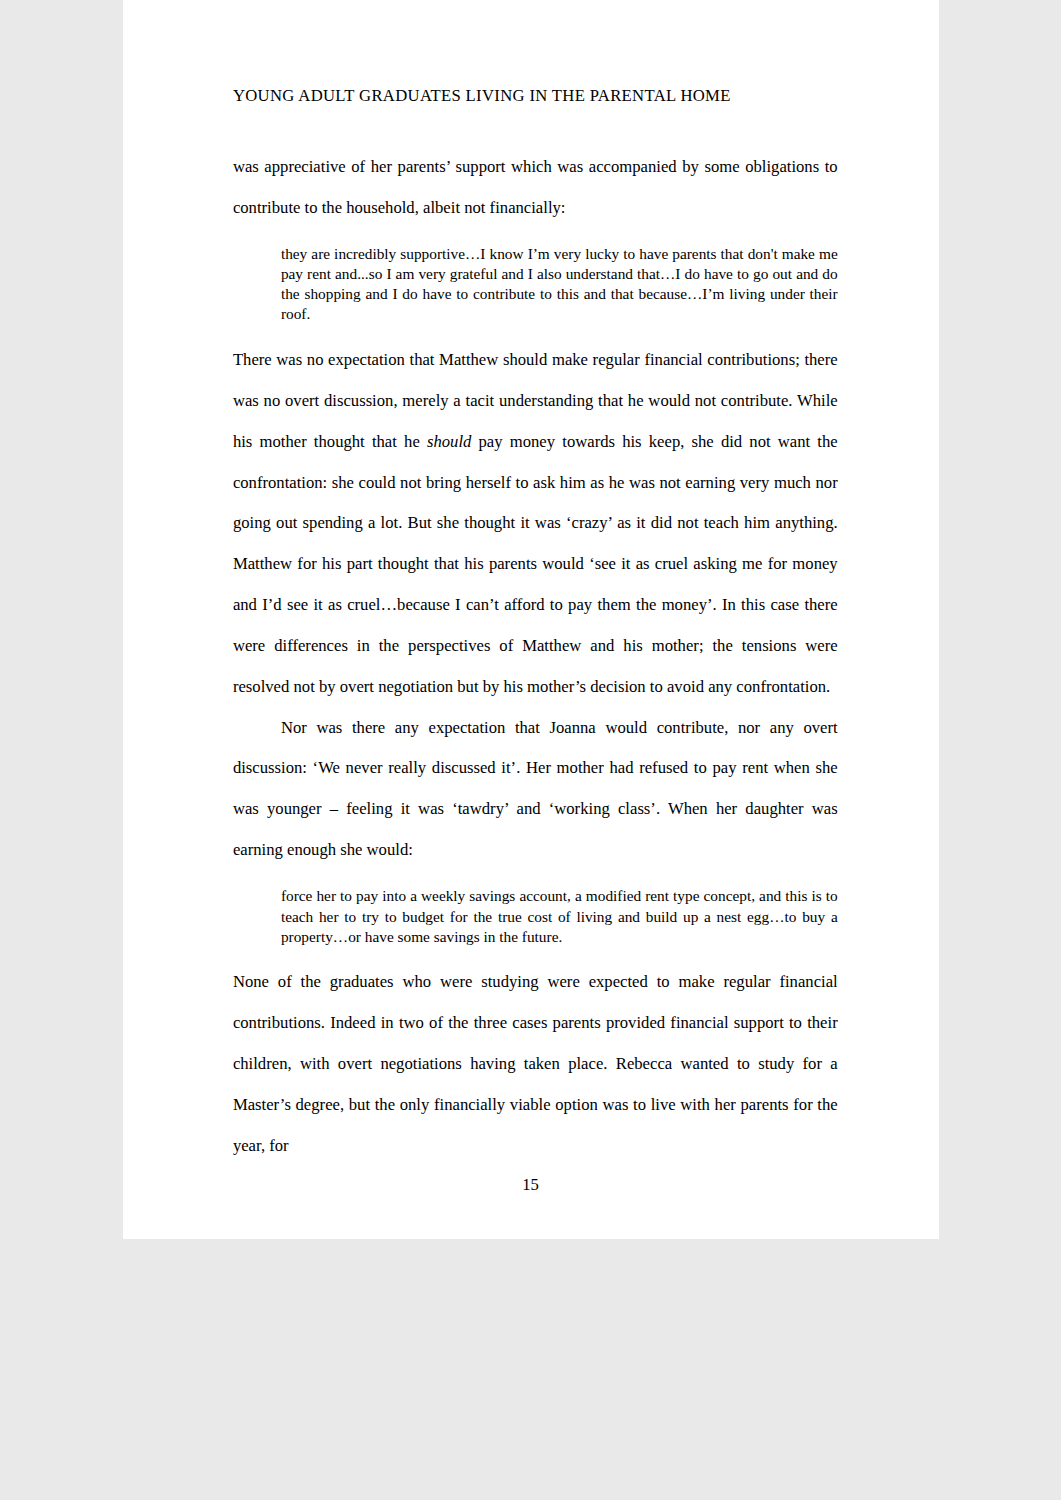Young Adult Graduates Living in the Parental Home
was appreciative of her parents’ support which was accompanied by some obligations to contribute to the household, albeit not financially:
they are incredibly supportive…I know I’m very lucky to have parents that don't make me pay rent and...so I am very grateful and I also understand that…I do have to go out and do the shopping and I do have to contribute to this and that because…I’m living under their roof.
There was no expectation that Matthew should make regular financial contributions; there was no overt discussion, merely a tacit understanding that he would not contribute. While his mother thought that he should pay money towards his keep, she did not want the confrontation: she could not bring herself to ask him as he was not earning very much nor going out spending a lot. But she thought it was ‘crazy’ as it did not teach him anything. Matthew for his part thought that his parents would ‘see it as cruel asking me for money and I’d see it as cruel…because I can’t afford to pay them the money’. In this case there were differences in the perspectives of Matthew and his mother; the tensions were resolved not by overt negotiation but by his mother’s decision to avoid any confrontation.
Nor was there any expectation that Joanna would contribute, nor any overt discussion: ‘We never really discussed it’. Her mother had refused to pay rent when she was younger – feeling it was ‘tawdry’ and ‘working class’. When her daughter was earning enough she would:
force her to pay into a weekly savings account, a modified rent type concept, and this is to teach her to try to budget for the true cost of living and build up a nest egg…to buy a property…or have some savings in the future.
None of the graduates who were studying were expected to make regular financial contributions. Indeed in two of the three cases parents provided financial support to their children, with overt negotiations having taken place. Rebecca wanted to study for a Master’s degree, but the only financially viable option was to live with her parents for the year, for
15